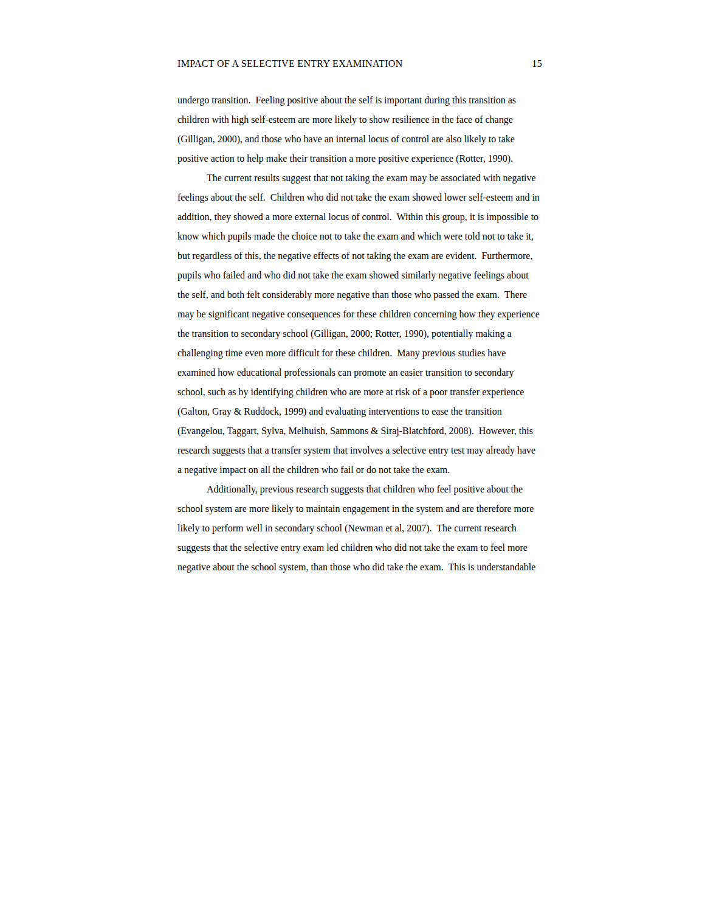Impact of a Selective Entry Examination 15
undergo transition. Feeling positive about the self is important during this transition as children with high self-esteem are more likely to show resilience in the face of change (Gilligan, 2000), and those who have an internal locus of control are also likely to take positive action to help make their transition a more positive experience (Rotter, 1990).
The current results suggest that not taking the exam may be associated with negative feelings about the self. Children who did not take the exam showed lower self-esteem and in addition, they showed a more external locus of control. Within this group, it is impossible to know which pupils made the choice not to take the exam and which were told not to take it, but regardless of this, the negative effects of not taking the exam are evident. Furthermore, pupils who failed and who did not take the exam showed similarly negative feelings about the self, and both felt considerably more negative than those who passed the exam. There may be significant negative consequences for these children concerning how they experience the transition to secondary school (Gilligan, 2000; Rotter, 1990), potentially making a challenging time even more difficult for these children. Many previous studies have examined how educational professionals can promote an easier transition to secondary school, such as by identifying children who are more at risk of a poor transfer experience (Galton, Gray & Ruddock, 1999) and evaluating interventions to ease the transition (Evangelou, Taggart, Sylva, Melhuish, Sammons & Siraj-Blatchford, 2008). However, this research suggests that a transfer system that involves a selective entry test may already have a negative impact on all the children who fail or do not take the exam.
Additionally, previous research suggests that children who feel positive about the school system are more likely to maintain engagement in the system and are therefore more likely to perform well in secondary school (Newman et al, 2007). The current research suggests that the selective entry exam led children who did not take the exam to feel more negative about the school system, than those who did take the exam. This is understandable